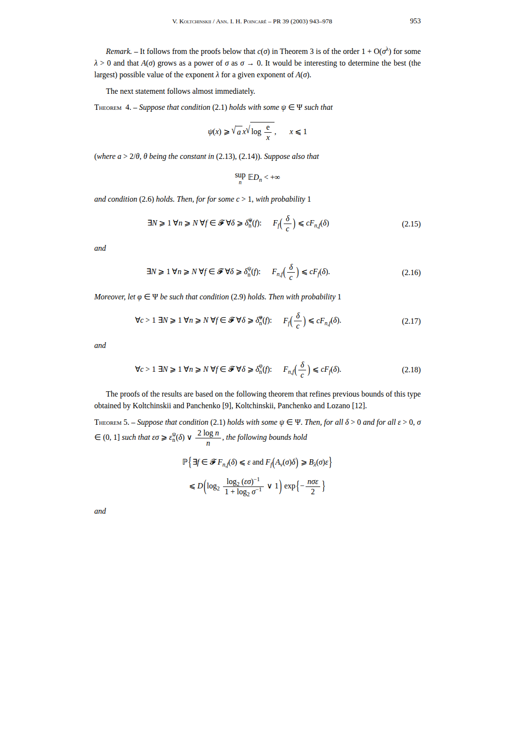V. Koltchinskii / Ann. I. H. Poincaré – PR 39 (2003) 943–978 953
Remark. – It follows from the proofs below that c(σ) in Theorem 3 is of the order 1 + O(σλ) for some λ > 0 and that A(σ) grows as a power of σ as σ → 0. It would be interesting to determine the best (the largest) possible value of the exponent λ for a given exponent of A(σ).
The next statement follows almost immediately.
Theorem 4. – Suppose that condition (2.1) holds with some ψ ∈ Ψ such that
ψ(x) ⩾ √a x√log ex, x ⩽ 1
(where a > 2/θ, θ being the constant in (2.13), (2.14)). Suppose also that
sup n 𝔼Dn < +∞
and condition (2.6) holds. Then, for for some c > 1, with probability 1
∃N ⩾ 1 ∀n ⩾ N ∀f ∈ 𝓕 ∀δ ⩾ δ̂ψn(f): Ff(δc) ⩽ cFn,f(δ)
(2.15)
and
∃N ⩾ 1 ∀n ⩾ N ∀f ∈ 𝓕 ∀δ ⩾ δψn(f): Fn,f(δc) ⩽ cFf(δ).
(2.16)
Moreover, let φ ∈ Ψ be such that condition (2.9) holds. Then with probability 1
∀c > 1 ∃N ⩾ 1 ∀n ⩾ N ∀f ∈ 𝓕 ∀δ ⩾ δ̂φn(f): Ff(δc) ⩽ cFn,f(δ).
(2.17)
and
∀c > 1 ∃N ⩾ 1 ∀n ⩾ N ∀f ∈ 𝓕 ∀δ ⩾ δφn(f): Fn,f(δc) ⩽ cFf(δ).
(2.18)
The proofs of the results are based on the following theorem that refines previous bounds of this type obtained by Koltchinskii and Panchenko [9], Koltchinskii, Panchenko and Lozano [12].
Theorem 5. – Suppose that condition (2.1) holds with some ψ ∈ Ψ. Then, for all δ > 0 and for all ε > 0, σ ∈ (0, 1] such that εσ ⩾ εψn(δ) ∨ 2 log n n, the following bounds hold
ℙ{∃f ∈ 𝓕 Fn,f(δ) ⩽ ε and Ff(Aν(σ)δ) ⩾ Bλ(σ)ε}
⩽ D(log2 log2 (εσ)−11 + log2 σ−1 ∨ 1) exp{−nσε 2}
and